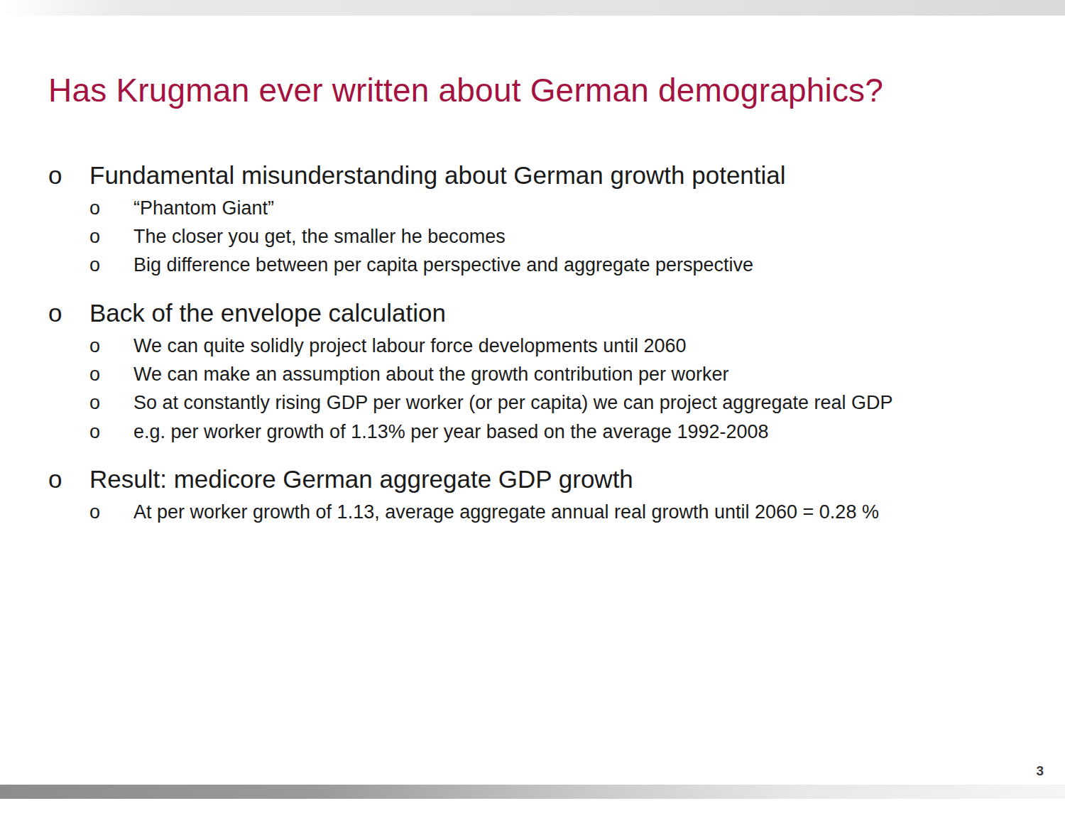Has Krugman ever written about German demographics?
o Fundamental misunderstanding about German growth potential
o“Phantom Giant”
o The closer you get, the smaller he becomes
o Big difference between per capita perspective and aggregate perspective
o Back of the envelope calculation
o We can quite solidly project labour force developments until 2060
o We can make an assumption about the growth contribution per worker
o So at constantly rising GDP per worker (or per capita) we can project aggregate real GDP
oe.g. per worker growth of 1.13% per year based on the average 1992-2008
o Result: medicore German aggregate GDP growth
o At per worker growth of 1.13, average aggregate annual real growth until 2060 = 0.28 %
3